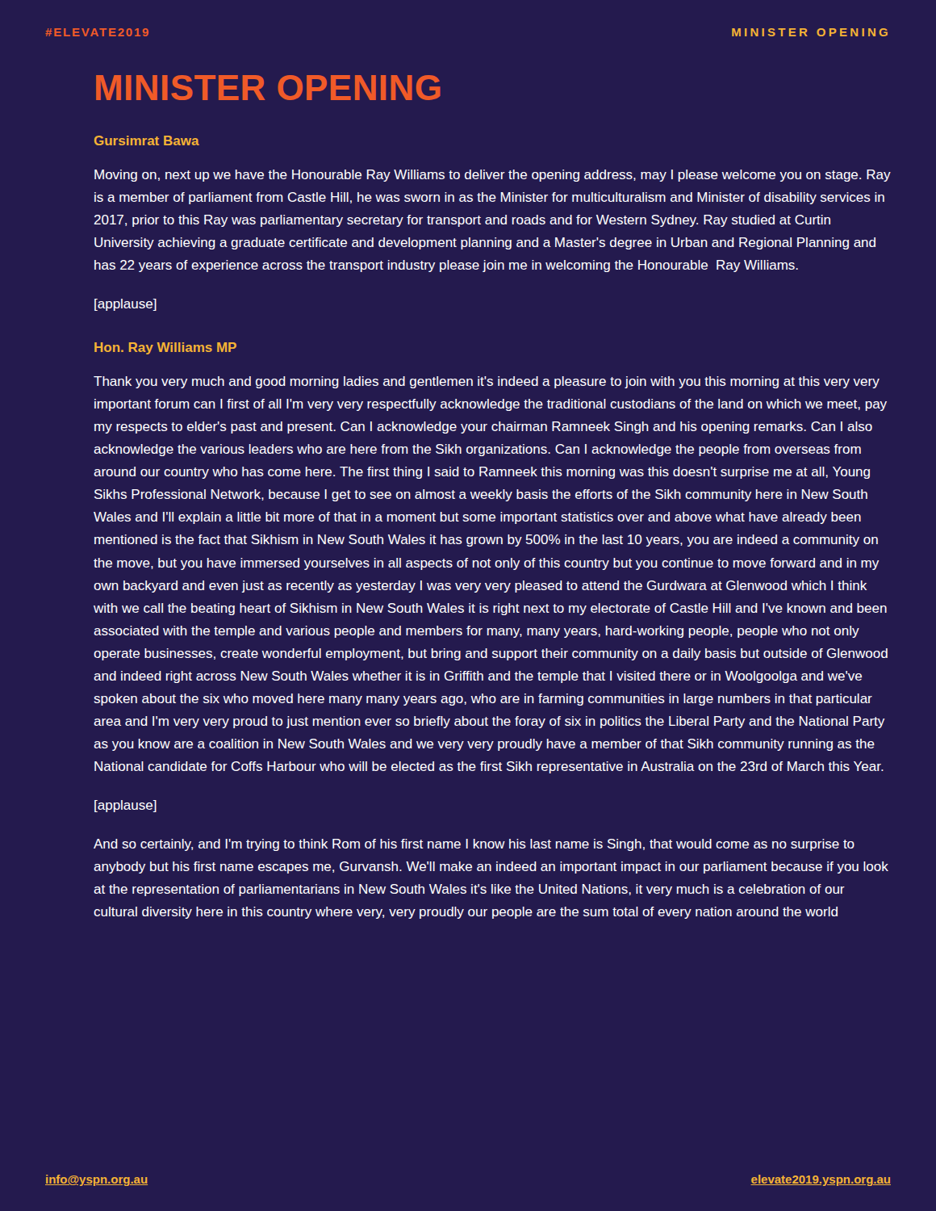#ELEVATE2019 Minister Opening
Minister Opening
Gursimrat Bawa
Moving on, next up we have the Honourable Ray Williams to deliver the opening address, may I please welcome you on stage. Ray is a member of parliament from Castle Hill, he was sworn in as the Minister for multiculturalism and Minister of disability services in 2017, prior to this Ray was parliamentary secretary for transport and roads and for Western Sydney. Ray studied at Curtin University achieving a graduate certificate and development planning and a Master's degree in Urban and Regional Planning and has 22 years of experience across the transport industry please join me in welcoming the Honourable Ray Williams.
[applause]
Hon. Ray Williams MP
Thank you very much and good morning ladies and gentlemen it's indeed a pleasure to join with you this morning at this very very important forum can I first of all I'm very very respectfully acknowledge the traditional custodians of the land on which we meet, pay my respects to elder's past and present. Can I acknowledge your chairman Ramneek Singh and his opening remarks. Can I also acknowledge the various leaders who are here from the Sikh organizations. Can I acknowledge the people from overseas from around our country who has come here. The first thing I said to Ramneek this morning was this doesn't surprise me at all, Young Sikhs Professional Network, because I get to see on almost a weekly basis the efforts of the Sikh community here in New South Wales and I'll explain a little bit more of that in a moment but some important statistics over and above what have already been mentioned is the fact that Sikhism in New South Wales it has grown by 500% in the last 10 years, you are indeed a community on the move, but you have immersed yourselves in all aspects of not only of this country but you continue to move forward and in my own backyard and even just as recently as yesterday I was very very pleased to attend the Gurdwara at Glenwood which I think with we call the beating heart of Sikhism in New South Wales it is right next to my electorate of Castle Hill and I've known and been associated with the temple and various people and members for many, many years, hard-working people, people who not only operate businesses, create wonderful employment, but bring and support their community on a daily basis but outside of Glenwood and indeed right across New South Wales whether it is in Griffith and the temple that I visited there or in Woolgoolga and we've spoken about the six who moved here many many years ago, who are in farming communities in large numbers in that particular area and I'm very very proud to just mention ever so briefly about the foray of six in politics the Liberal Party and the National Party as you know are a coalition in New South Wales and we very very proudly have a member of that Sikh community running as the National candidate for Coffs Harbour who will be elected as the first Sikh representative in Australia on the 23rd of March this Year.
[applause]
And so certainly, and I'm trying to think Rom of his first name I know his last name is Singh, that would come as no surprise to anybody but his first name escapes me, Gurvansh. We'll make an indeed an important impact in our parliament because if you look at the representation of parliamentarians in New South Wales it's like the United Nations, it very much is a celebration of our cultural diversity here in this country where very, very proudly our people are the sum total of every nation around the world
info@yspn.org.au elevate2019.yspn.org.au